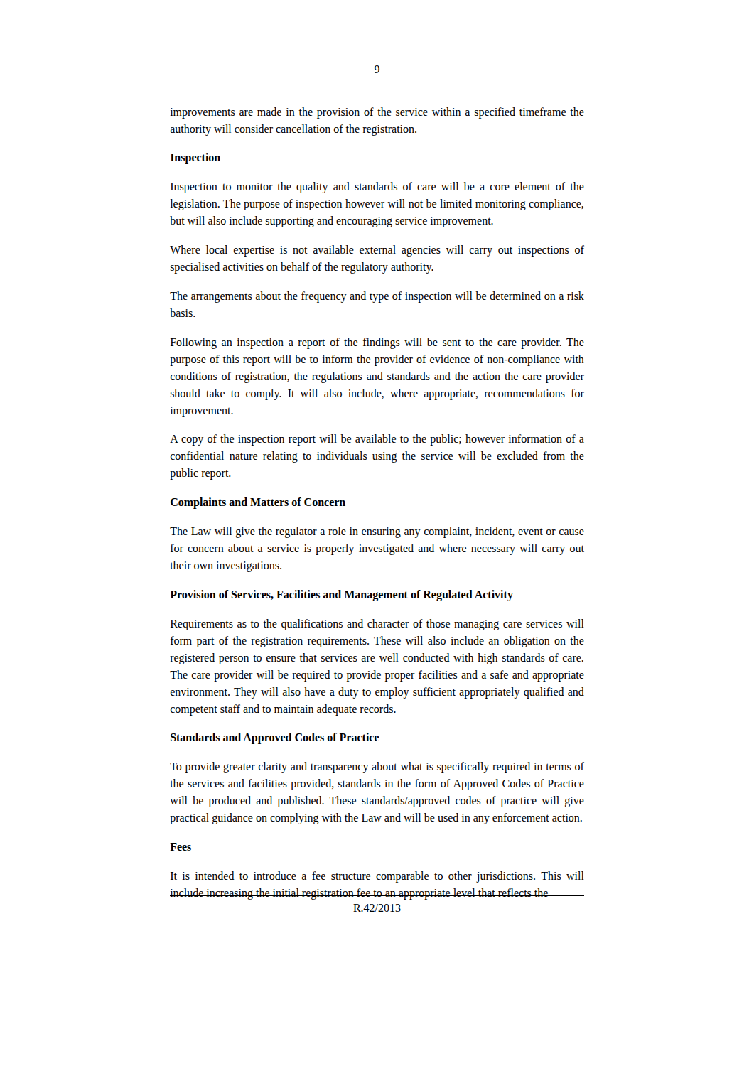9
improvements are made in the provision of the service within a specified timeframe the authority will consider cancellation of the registration.
Inspection
Inspection to monitor the quality and standards of care will be a core element of the legislation. The purpose of inspection however will not be limited monitoring compliance, but will also include supporting and encouraging service improvement.
Where local expertise is not available external agencies will carry out inspections of specialised activities on behalf of the regulatory authority.
The arrangements about the frequency and type of inspection will be determined on a risk basis.
Following an inspection a report of the findings will be sent to the care provider. The purpose of this report will be to inform the provider of evidence of non-compliance with conditions of registration, the regulations and standards and the action the care provider should take to comply. It will also include, where appropriate, recommendations for improvement.
A copy of the inspection report will be available to the public; however information of a confidential nature relating to individuals using the service will be excluded from the public report.
Complaints and Matters of Concern
The Law will give the regulator a role in ensuring any complaint, incident, event or cause for concern about a service is properly investigated and where necessary will carry out their own investigations.
Provision of Services, Facilities and Management of Regulated Activity
Requirements as to the qualifications and character of those managing care services will form part of the registration requirements. These will also include an obligation on the registered person to ensure that services are well conducted with high standards of care. The care provider will be required to provide proper facilities and a safe and appropriate environment. They will also have a duty to employ sufficient appropriately qualified and competent staff and to maintain adequate records.
Standards and Approved Codes of Practice
To provide greater clarity and transparency about what is specifically required in terms of the services and facilities provided, standards in the form of Approved Codes of Practice will be produced and published. These standards/approved codes of practice will give practical guidance on complying with the Law and will be used in any enforcement action.
Fees
It is intended to introduce a fee structure comparable to other jurisdictions. This will include increasing the initial registration fee to an appropriate level that reflects the
R.42/2013